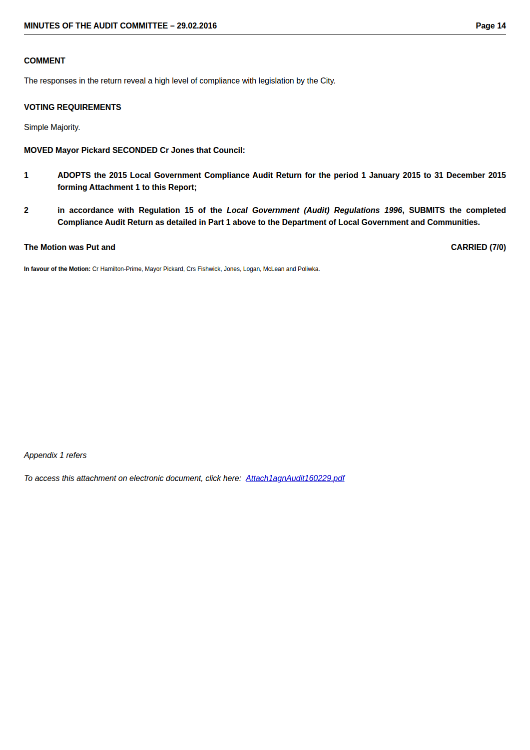Minutes of the Audit Committee – 29.02.2016 Page 14
Comment
The responses in the return reveal a high level of compliance with legislation by the City.
Voting Requirements
Simple Majority.
MOVED Mayor Pickard SECONDED Cr Jones that Council:
ADOPTS the 2015 Local Government Compliance Audit Return for the period 1 January 2015 to 31 December 2015 forming Attachment 1 to this Report;
in accordance with Regulation 15 of the Local Government (Audit) Regulations 1996, SUBMITS the completed Compliance Audit Return as detailed in Part 1 above to the Department of Local Government and Communities.
The Motion was Put and CARRIED (7/0)
In favour of the Motion: Cr Hamilton-Prime, Mayor Pickard, Crs Fishwick, Jones, Logan, McLean and Poliwka.
Appendix 1 refers
To access this attachment on electronic document, click here: Attach1agnAudit160229.pdf